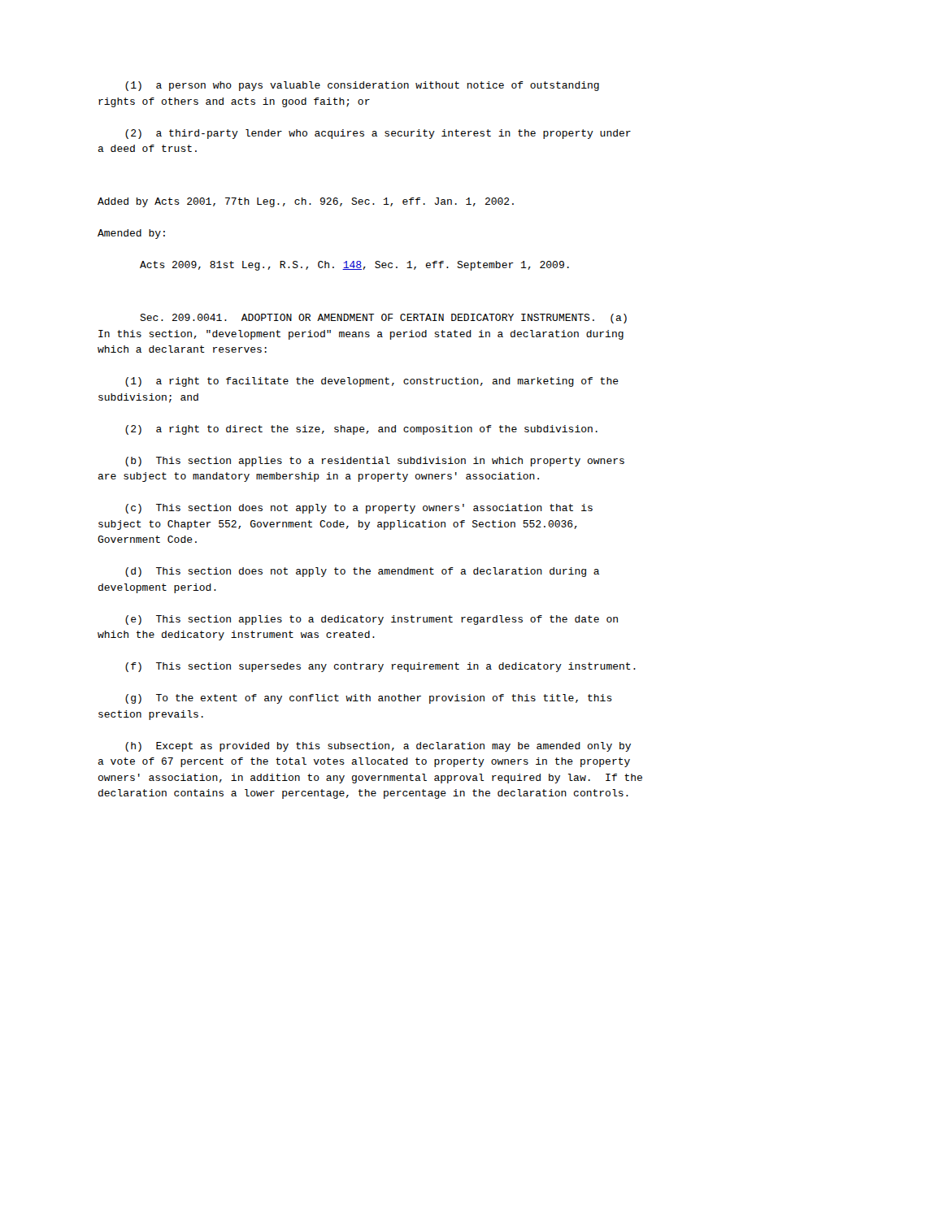(1) a person who pays valuable consideration without notice of outstanding rights of others and acts in good faith; or
(2) a third-party lender who acquires a security interest in the property under a deed of trust.
Added by Acts 2001, 77th Leg., ch. 926, Sec. 1, eff. Jan. 1, 2002.
Amended by:
Acts 2009, 81st Leg., R.S., Ch. 148, Sec. 1, eff. September 1, 2009.
Sec. 209.0041. ADOPTION OR AMENDMENT OF CERTAIN DEDICATORY INSTRUMENTS. (a) In this section, "development period" means a period stated in a declaration during which a declarant reserves:
(1) a right to facilitate the development, construction, and marketing of the subdivision; and
(2) a right to direct the size, shape, and composition of the subdivision.
(b) This section applies to a residential subdivision in which property owners are subject to mandatory membership in a property owners' association.
(c) This section does not apply to a property owners' association that is subject to Chapter 552, Government Code, by application of Section 552.0036, Government Code.
(d) This section does not apply to the amendment of a declaration during a development period.
(e) This section applies to a dedicatory instrument regardless of the date on which the dedicatory instrument was created.
(f) This section supersedes any contrary requirement in a dedicatory instrument.
(g) To the extent of any conflict with another provision of this title, this section prevails.
(h) Except as provided by this subsection, a declaration may be amended only by a vote of 67 percent of the total votes allocated to property owners in the property owners' association, in addition to any governmental approval required by law. If the declaration contains a lower percentage, the percentage in the declaration controls.